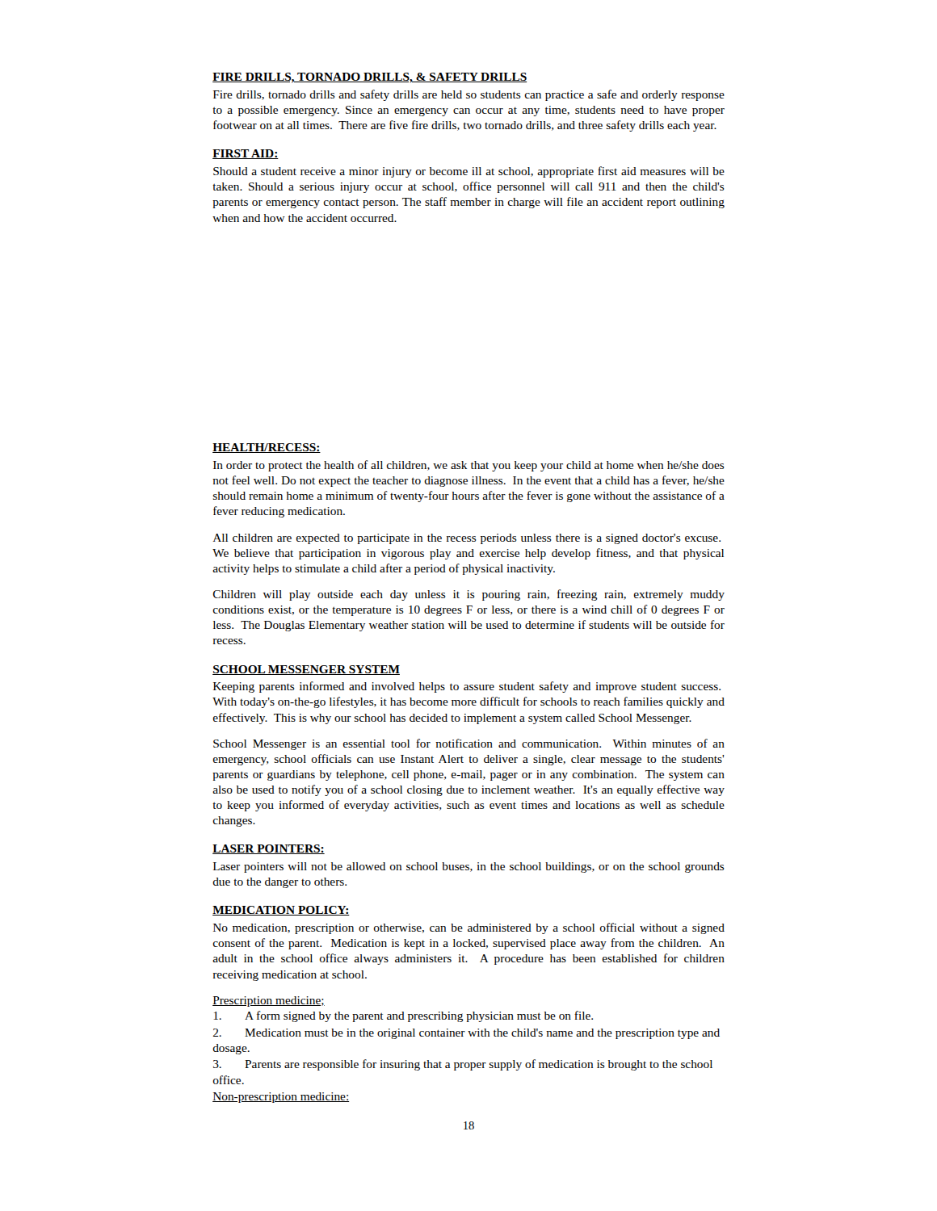FIRE DRILLS, TORNADO DRILLS, & SAFETY DRILLS
Fire drills, tornado drills and safety drills are held so students can practice a safe and orderly response to a possible emergency. Since an emergency can occur at any time, students need to have proper footwear on at all times. There are five fire drills, two tornado drills, and three safety drills each year.
FIRST AID:
Should a student receive a minor injury or become ill at school, appropriate first aid measures will be taken. Should a serious injury occur at school, office personnel will call 911 and then the child's parents or emergency contact person. The staff member in charge will file an accident report outlining when and how the accident occurred.
HEALTH/RECESS:
In order to protect the health of all children, we ask that you keep your child at home when he/she does not feel well. Do not expect the teacher to diagnose illness. In the event that a child has a fever, he/she should remain home a minimum of twenty-four hours after the fever is gone without the assistance of a fever reducing medication.
All children are expected to participate in the recess periods unless there is a signed doctor's excuse. We believe that participation in vigorous play and exercise help develop fitness, and that physical activity helps to stimulate a child after a period of physical inactivity.
Children will play outside each day unless it is pouring rain, freezing rain, extremely muddy conditions exist, or the temperature is 10 degrees F or less, or there is a wind chill of 0 degrees F or less. The Douglas Elementary weather station will be used to determine if students will be outside for recess.
SCHOOL MESSENGER SYSTEM
Keeping parents informed and involved helps to assure student safety and improve student success. With today's on-the-go lifestyles, it has become more difficult for schools to reach families quickly and effectively. This is why our school has decided to implement a system called School Messenger.
School Messenger is an essential tool for notification and communication. Within minutes of an emergency, school officials can use Instant Alert to deliver a single, clear message to the students' parents or guardians by telephone, cell phone, e-mail, pager or in any combination. The system can also be used to notify you of a school closing due to inclement weather. It's an equally effective way to keep you informed of everyday activities, such as event times and locations as well as schedule changes.
LASER POINTERS:
Laser pointers will not be allowed on school buses, in the school buildings, or on the school grounds due to the danger to others.
MEDICATION POLICY:
No medication, prescription or otherwise, can be administered by a school official without a signed consent of the parent. Medication is kept in a locked, supervised place away from the children. An adult in the school office always administers it. A procedure has been established for children receiving medication at school.
Prescription medicine;
1. A form signed by the parent and prescribing physician must be on file.
2. Medication must be in the original container with the child's name and the prescription type and dosage.
3. Parents are responsible for insuring that a proper supply of medication is brought to the school office.
Non-prescription medicine:
18